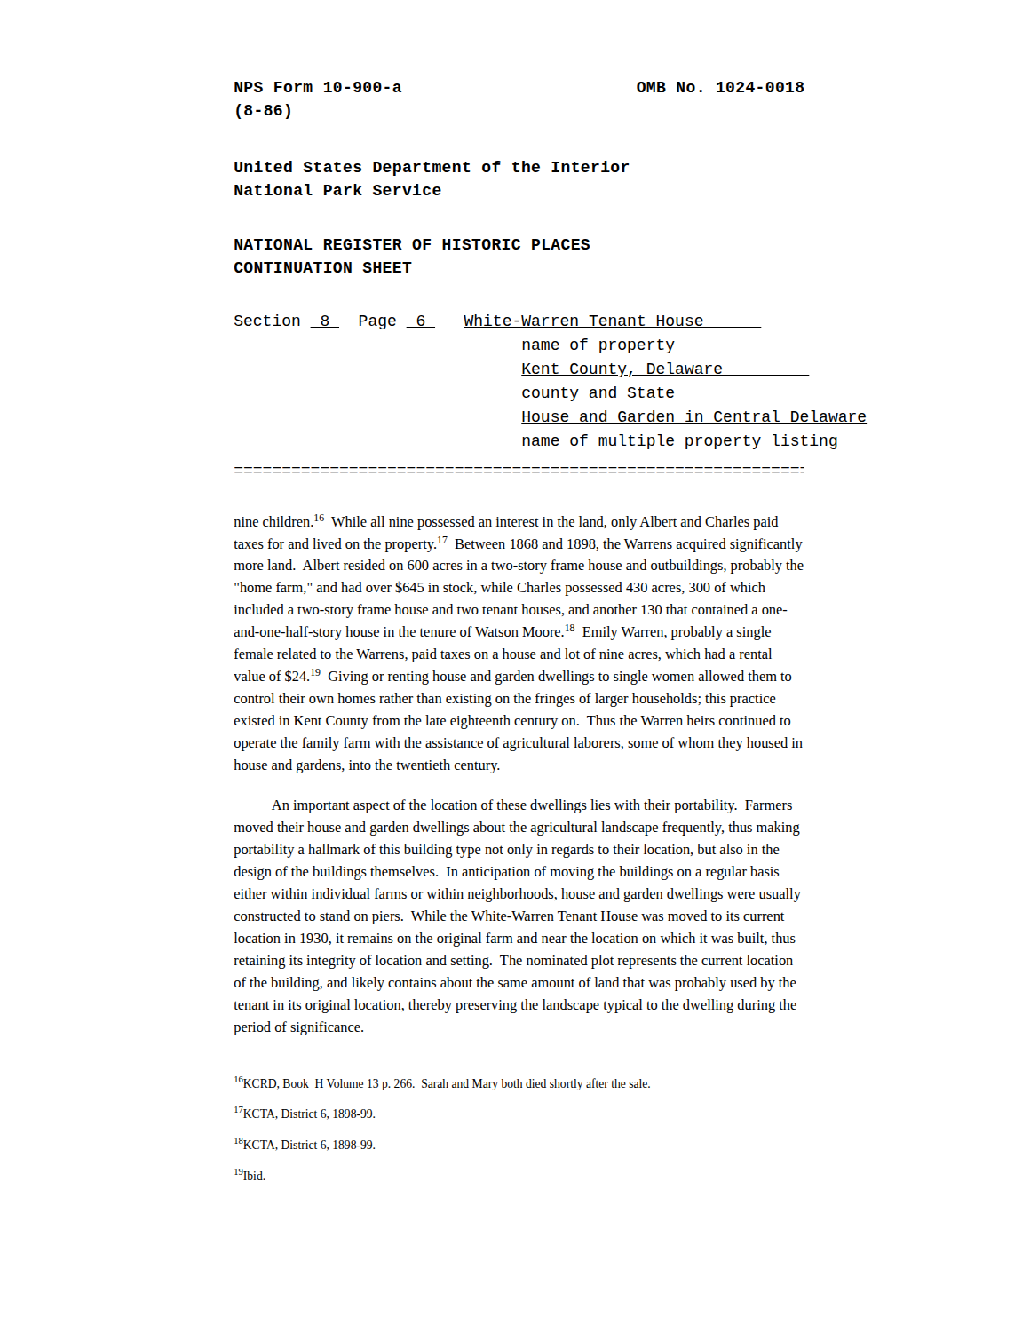NPS Form 10-900-a
(8-86)
OMB No. 1024-0018
United States Department of the Interior
National Park Service
NATIONAL REGISTER OF HISTORIC PLACES
CONTINUATION SHEET
Section 8 Page 6 White-Warren Tenant House
name of property
Kent County, Delaware
county and State
House and Garden in Central Delaware
name of multiple property listing
================================================================
nine children.16 While all nine possessed an interest in the land, only Albert and Charles paid taxes for and lived on the property.17 Between 1868 and 1898, the Warrens acquired significantly more land. Albert resided on 600 acres in a two-story frame house and outbuildings, probably the "home farm," and had over $645 in stock, while Charles possessed 430 acres, 300 of which included a two-story frame house and two tenant houses, and another 130 that contained a one-and-one-half-story house in the tenure of Watson Moore.18 Emily Warren, probably a single female related to the Warrens, paid taxes on a house and lot of nine acres, which had a rental value of $24.19 Giving or renting house and garden dwellings to single women allowed them to control their own homes rather than existing on the fringes of larger households; this practice existed in Kent County from the late eighteenth century on. Thus the Warren heirs continued to operate the family farm with the assistance of agricultural laborers, some of whom they housed in house and gardens, into the twentieth century.
An important aspect of the location of these dwellings lies with their portability. Farmers moved their house and garden dwellings about the agricultural landscape frequently, thus making portability a hallmark of this building type not only in regards to their location, but also in the design of the buildings themselves. In anticipation of moving the buildings on a regular basis either within individual farms or within neighborhoods, house and garden dwellings were usually constructed to stand on piers. While the White-Warren Tenant House was moved to its current location in 1930, it remains on the original farm and near the location on which it was built, thus retaining its integrity of location and setting. The nominated plot represents the current location of the building, and likely contains about the same amount of land that was probably used by the tenant in its original location, thereby preserving the landscape typical to the dwelling during the period of significance.
16 KCRD, Book H Volume 13 p. 266. Sarah and Mary both died shortly after the sale.
17 KCTA, District 6, 1898-99.
18 KCTA, District 6, 1898-99.
19 Ibid.